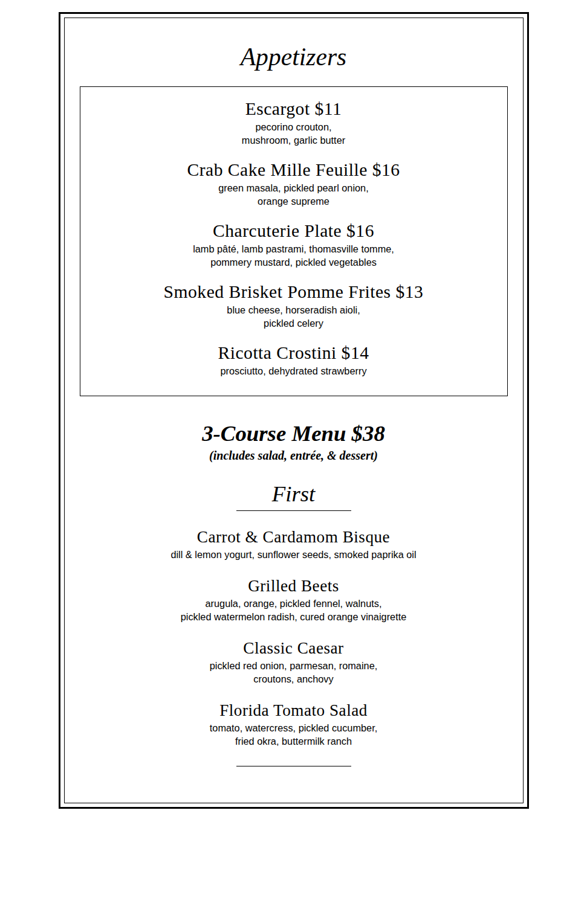Appetizers
Escargot $11
pecorino crouton,
mushroom, garlic butter
Crab Cake Mille Feuille $16
green masala, pickled pearl onion,
orange supreme
Charcuterie Plate $16
lamb pâté, lamb pastrami, thomasville tomme,
pommery mustard, pickled vegetables
Smoked Brisket Pomme Frites $13
blue cheese, horseradish aioli,
pickled celery
Ricotta Crostini $14
prosciutto, dehydrated strawberry
3-Course Menu $38
(includes salad, entrée, & dessert)
First
Carrot & Cardamom Bisque
dill & lemon yogurt, sunflower seeds, smoked paprika oil
Grilled Beets
arugula, orange, pickled fennel, walnuts,
pickled watermelon radish, cured orange vinaigrette
Classic Caesar
pickled red onion, parmesan, romaine,
croutons, anchovy
Florida Tomato Salad
tomato, watercress, pickled cucumber,
fried okra, buttermilk ranch